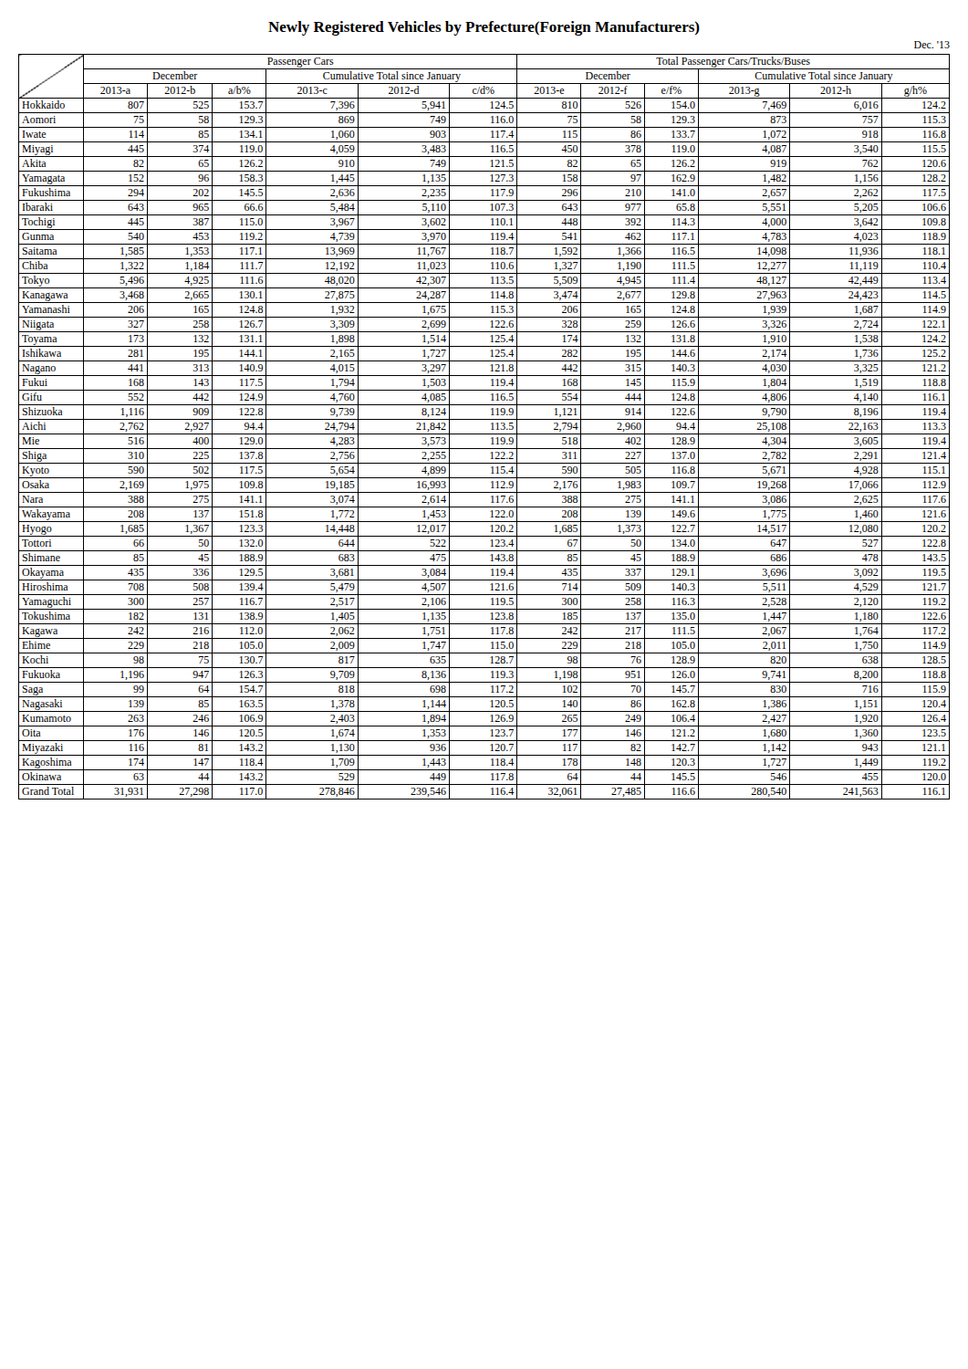Newly Registered Vehicles by Prefecture(Foreign Manufacturers)
Dec. '13
| | Passenger Cars | Total Passenger Cars/Trucks/Buses |
| --- | --- | --- |
| December | Cumulative Total since January | December | Cumulative Total since January |
| 2013-a | 2012-b | a/b% | 2013-c | 2012-d | c/d% | 2013-e | 2012-f | e/f% | 2013-g | 2012-h | g/h% |
| Hokkaido | 807 | 525 | 153.7 | 7,396 | 5,941 | 124.5 | 810 | 526 | 154.0 | 7,469 | 6,016 | 124.2 |
| Aomori | 75 | 58 | 129.3 | 869 | 749 | 116.0 | 75 | 58 | 129.3 | 873 | 757 | 115.3 |
| Iwate | 114 | 85 | 134.1 | 1,060 | 903 | 117.4 | 115 | 86 | 133.7 | 1,072 | 918 | 116.8 |
| Miyagi | 445 | 374 | 119.0 | 4,059 | 3,483 | 116.5 | 450 | 378 | 119.0 | 4,087 | 3,540 | 115.5 |
| Akita | 82 | 65 | 126.2 | 910 | 749 | 121.5 | 82 | 65 | 126.2 | 919 | 762 | 120.6 |
| Yamagata | 152 | 96 | 158.3 | 1,445 | 1,135 | 127.3 | 158 | 97 | 162.9 | 1,482 | 1,156 | 128.2 |
| Fukushima | 294 | 202 | 145.5 | 2,636 | 2,235 | 117.9 | 296 | 210 | 141.0 | 2,657 | 2,262 | 117.5 |
| Ibaraki | 643 | 965 | 66.6 | 5,484 | 5,110 | 107.3 | 643 | 977 | 65.8 | 5,551 | 5,205 | 106.6 |
| Tochigi | 445 | 387 | 115.0 | 3,967 | 3,602 | 110.1 | 448 | 392 | 114.3 | 4,000 | 3,642 | 109.8 |
| Gunma | 540 | 453 | 119.2 | 4,739 | 3,970 | 119.4 | 541 | 462 | 117.1 | 4,783 | 4,023 | 118.9 |
| Saitama | 1,585 | 1,353 | 117.1 | 13,969 | 11,767 | 118.7 | 1,592 | 1,366 | 116.5 | 14,098 | 11,936 | 118.1 |
| Chiba | 1,322 | 1,184 | 111.7 | 12,192 | 11,023 | 110.6 | 1,327 | 1,190 | 111.5 | 12,277 | 11,119 | 110.4 |
| Tokyo | 5,496 | 4,925 | 111.6 | 48,020 | 42,307 | 113.5 | 5,509 | 4,945 | 111.4 | 48,127 | 42,449 | 113.4 |
| Kanagawa | 3,468 | 2,665 | 130.1 | 27,875 | 24,287 | 114.8 | 3,474 | 2,677 | 129.8 | 27,963 | 24,423 | 114.5 |
| Yamanashi | 206 | 165 | 124.8 | 1,932 | 1,675 | 115.3 | 206 | 165 | 124.8 | 1,939 | 1,687 | 114.9 |
| Niigata | 327 | 258 | 126.7 | 3,309 | 2,699 | 122.6 | 328 | 259 | 126.6 | 3,326 | 2,724 | 122.1 |
| Toyama | 173 | 132 | 131.1 | 1,898 | 1,514 | 125.4 | 174 | 132 | 131.8 | 1,910 | 1,538 | 124.2 |
| Ishikawa | 281 | 195 | 144.1 | 2,165 | 1,727 | 125.4 | 282 | 195 | 144.6 | 2,174 | 1,736 | 125.2 |
| Nagano | 441 | 313 | 140.9 | 4,015 | 3,297 | 121.8 | 442 | 315 | 140.3 | 4,030 | 3,325 | 121.2 |
| Fukui | 168 | 143 | 117.5 | 1,794 | 1,503 | 119.4 | 168 | 145 | 115.9 | 1,804 | 1,519 | 118.8 |
| Gifu | 552 | 442 | 124.9 | 4,760 | 4,085 | 116.5 | 554 | 444 | 124.8 | 4,806 | 4,140 | 116.1 |
| Shizuoka | 1,116 | 909 | 122.8 | 9,739 | 8,124 | 119.9 | 1,121 | 914 | 122.6 | 9,790 | 8,196 | 119.4 |
| Aichi | 2,762 | 2,927 | 94.4 | 24,794 | 21,842 | 113.5 | 2,794 | 2,960 | 94.4 | 25,108 | 22,163 | 113.3 |
| Mie | 516 | 400 | 129.0 | 4,283 | 3,573 | 119.9 | 518 | 402 | 128.9 | 4,304 | 3,605 | 119.4 |
| Shiga | 310 | 225 | 137.8 | 2,756 | 2,255 | 122.2 | 311 | 227 | 137.0 | 2,782 | 2,291 | 121.4 |
| Kyoto | 590 | 502 | 117.5 | 5,654 | 4,899 | 115.4 | 590 | 505 | 116.8 | 5,671 | 4,928 | 115.1 |
| Osaka | 2,169 | 1,975 | 109.8 | 19,185 | 16,993 | 112.9 | 2,176 | 1,983 | 109.7 | 19,268 | 17,066 | 112.9 |
| Nara | 388 | 275 | 141.1 | 3,074 | 2,614 | 117.6 | 388 | 275 | 141.1 | 3,086 | 2,625 | 117.6 |
| Wakayama | 208 | 137 | 151.8 | 1,772 | 1,453 | 122.0 | 208 | 139 | 149.6 | 1,775 | 1,460 | 121.6 |
| Hyogo | 1,685 | 1,367 | 123.3 | 14,448 | 12,017 | 120.2 | 1,685 | 1,373 | 122.7 | 14,517 | 12,080 | 120.2 |
| Tottori | 66 | 50 | 132.0 | 644 | 522 | 123.4 | 67 | 50 | 134.0 | 647 | 527 | 122.8 |
| Shimane | 85 | 45 | 188.9 | 683 | 475 | 143.8 | 85 | 45 | 188.9 | 686 | 478 | 143.5 |
| Okayama | 435 | 336 | 129.5 | 3,681 | 3,084 | 119.4 | 435 | 337 | 129.1 | 3,696 | 3,092 | 119.5 |
| Hiroshima | 708 | 508 | 139.4 | 5,479 | 4,507 | 121.6 | 714 | 509 | 140.3 | 5,511 | 4,529 | 121.7 |
| Yamaguchi | 300 | 257 | 116.7 | 2,517 | 2,106 | 119.5 | 300 | 258 | 116.3 | 2,528 | 2,120 | 119.2 |
| Tokushima | 182 | 131 | 138.9 | 1,405 | 1,135 | 123.8 | 185 | 137 | 135.0 | 1,447 | 1,180 | 122.6 |
| Kagawa | 242 | 216 | 112.0 | 2,062 | 1,751 | 117.8 | 242 | 217 | 111.5 | 2,067 | 1,764 | 117.2 |
| Ehime | 229 | 218 | 105.0 | 2,009 | 1,747 | 115.0 | 229 | 218 | 105.0 | 2,011 | 1,750 | 114.9 |
| Kochi | 98 | 75 | 130.7 | 817 | 635 | 128.7 | 98 | 76 | 128.9 | 820 | 638 | 128.5 |
| Fukuoka | 1,196 | 947 | 126.3 | 9,709 | 8,136 | 119.3 | 1,198 | 951 | 126.0 | 9,741 | 8,200 | 118.8 |
| Saga | 99 | 64 | 154.7 | 818 | 698 | 117.2 | 102 | 70 | 145.7 | 830 | 716 | 115.9 |
| Nagasaki | 139 | 85 | 163.5 | 1,378 | 1,144 | 120.5 | 140 | 86 | 162.8 | 1,386 | 1,151 | 120.4 |
| Kumamoto | 263 | 246 | 106.9 | 2,403 | 1,894 | 126.9 | 265 | 249 | 106.4 | 2,427 | 1,920 | 126.4 |
| Oita | 176 | 146 | 120.5 | 1,674 | 1,353 | 123.7 | 177 | 146 | 121.2 | 1,680 | 1,360 | 123.5 |
| Miyazaki | 116 | 81 | 143.2 | 1,130 | 936 | 120.7 | 117 | 82 | 142.7 | 1,142 | 943 | 121.1 |
| Kagoshima | 174 | 147 | 118.4 | 1,709 | 1,443 | 118.4 | 178 | 148 | 120.3 | 1,727 | 1,449 | 119.2 |
| Okinawa | 63 | 44 | 143.2 | 529 | 449 | 117.8 | 64 | 44 | 145.5 | 546 | 455 | 120.0 |
| Grand Total | 31,931 | 27,298 | 117.0 | 278,846 | 239,546 | 116.4 | 32,061 | 27,485 | 116.6 | 280,540 | 241,563 | 116.1 |